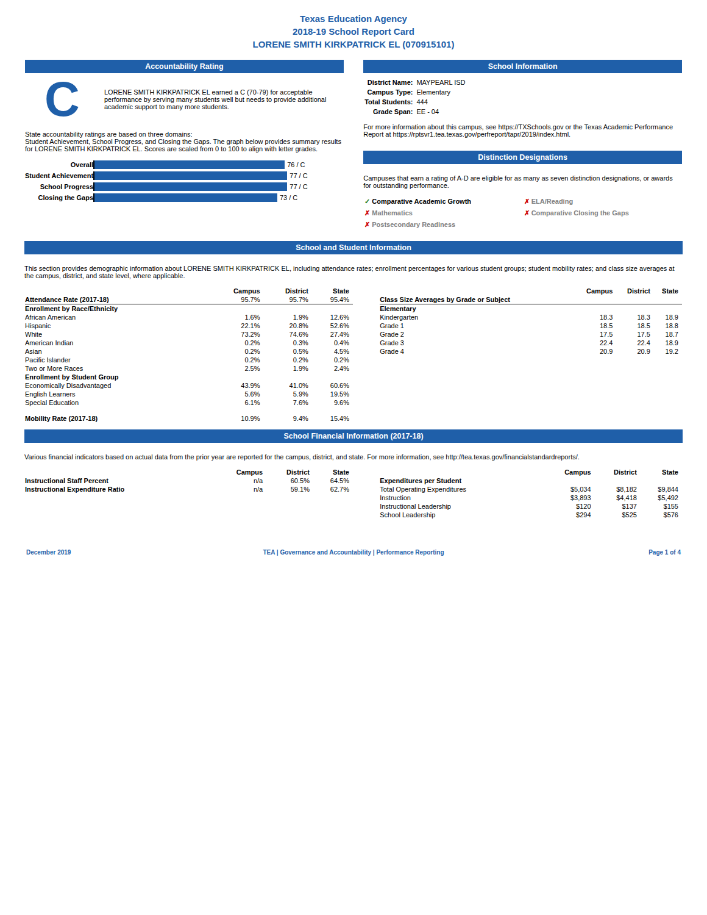Texas Education Agency
2018-19 School Report Card
LORENE SMITH KIRKPATRICK EL (070915101)
| Accountability Rating / C / LORENE SMITH KIRKPATRICK EL earned a C (70-79) for acceptable performance by serving many students well but needs to provide additional academic support to many more students. / State accountability ratings are based on three domains: Student Achievement, School Progress, and Closing the Gaps. The graph below provides summary results for LORENE SMITH KIRKPATRICK EL. Scores are scaled from 0 to 100 to align with letter grades. / Overall / 76 / C / / Student Achievement / 77 / C / / School Progress / 77 / C / / Closing the Gaps / 73 / C / | School Information / District Name: / MAYPEARL ISD / / Campus Type: / Elementary / / Total Students: / 444 / / Grade Span: / EE - 04 / For more information about this campus, see https://TXSchools.gov or the Texas Academic Performance Report at https://rptsvr1.tea.texas.gov/perfreport/tapr/2019/index.html. Distinction Designations Campuses that earn a rating of A-D are eligible for as many as seven distinction designations, or awards for outstanding performance. / ✓ Comparative Academic Growth / ✗ ELA/Reading / / ✗ Mathematics / ✗ Comparative Closing the Gaps / / ✗ Postsecondary Readiness / / |
School and Student Information
This section provides demographic information about LORENE SMITH KIRKPATRICK EL, including attendance rates; enrollment percentages for various student groups; student mobility rates; and class size averages at the campus, district, and state level, where applicable.
| / / Campus / District / State / / --- / --- / --- / --- / / Attendance Rate (2017-18) / 95.7% / 95.7% / 95.4% / / Enrollment by Race/Ethnicity / / / / / African American / 1.6% / 1.9% / 12.6% / / Hispanic / 22.1% / 20.8% / 52.6% / / White / 73.2% / 74.6% / 27.4% / / American Indian / 0.2% / 0.3% / 0.4% / / Asian / 0.2% / 0.5% / 4.5% / / Pacific Islander / 0.2% / 0.2% / 0.2% / / Two or More Races / 2.5% / 1.9% / 2.4% / / Enrollment by Student Group / / / / / Economically Disadvantaged / 43.9% / 41.0% / 60.6% / / English Learners / 5.6% / 5.9% / 19.5% / / Special Education / 6.1% / 7.6% / 9.6% / / Mobility Rate (2017-18) / 10.9% / 9.4% / 15.4% / | / / Campus / District / State / / --- / --- / --- / --- / / Class Size Averages by Grade or Subject / / / / / Elementary / / / / / Kindergarten / 18.3 / 18.3 / 18.9 / / Grade 1 / 18.5 / 18.5 / 18.8 / / Grade 2 / 17.5 / 17.5 / 18.7 / / Grade 3 / 22.4 / 22.4 / 18.9 / / Grade 4 / 20.9 / 20.9 / 19.2 / |
School Financial Information (2017-18)
Various financial indicators based on actual data from the prior year are reported for the campus, district, and state. For more information, see http://tea.texas.gov/financialstandardreports/.
| / / Campus / District / State / / --- / --- / --- / --- / / Instructional Staff Percent / n/a / 60.5% / 64.5% / / Instructional Expenditure Ratio / n/a / 59.1% / 62.7% / | / / Campus / District / State / / --- / --- / --- / --- / / Expenditures per Student / / / / / Total Operating Expenditures / $5,034 / $8,182 / $9,844 / / Instruction / $3,893 / $4,418 / $5,492 / / Instructional Leadership / $120 / $137 / $155 / / School Leadership / $294 / $525 / $576 / |
| December 2019 | TEA / Governance and Accountability / Performance Reporting | Page 1 of 4 |